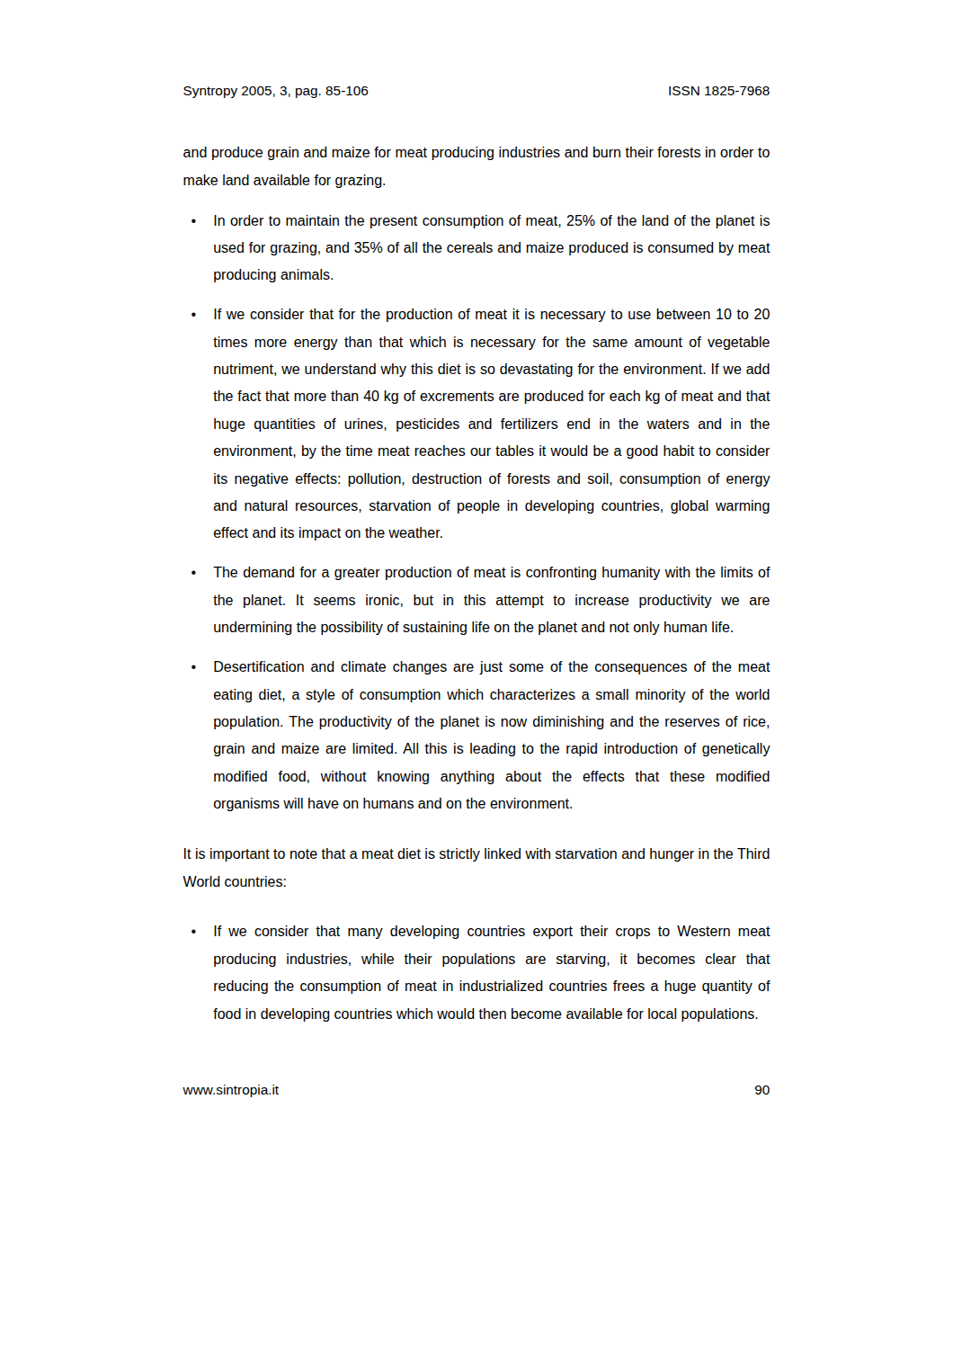Syntropy 2005, 3, pag. 85-106 ISSN 1825-7968
and produce grain and maize for meat producing industries and burn their forests in order to make land available for grazing.
In order to maintain the present consumption of meat, 25% of the land of the planet is used for grazing, and 35% of all the cereals and maize produced is consumed by meat producing animals.
If we consider that for the production of meat it is necessary to use between 10 to 20 times more energy than that which is necessary for the same amount of vegetable nutriment, we understand why this diet is so devastating for the environment. If we add the fact that more than 40 kg of excrements are produced for each kg of meat and that huge quantities of urines, pesticides and fertilizers end in the waters and in the environment, by the time meat reaches our tables it would be a good habit to consider its negative effects: pollution, destruction of forests and soil, consumption of energy and natural resources, starvation of people in developing countries, global warming effect and its impact on the weather.
The demand for a greater production of meat is confronting humanity with the limits of the planet. It seems ironic, but in this attempt to increase productivity we are undermining the possibility of sustaining life on the planet and not only human life.
Desertification and climate changes are just some of the consequences of the meat eating diet, a style of consumption which characterizes a small minority of the world population. The productivity of the planet is now diminishing and the reserves of rice, grain and maize are limited. All this is leading to the rapid introduction of genetically modified food, without knowing anything about the effects that these modified organisms will have on humans and on the environment.
It is important to note that a meat diet is strictly linked with starvation and hunger in the Third World countries:
If we consider that many developing countries export their crops to Western meat producing industries, while their populations are starving, it becomes clear that reducing the consumption of meat in industrialized countries frees a huge quantity of food in developing countries which would then become available for local populations.
www.sintropia.it 90